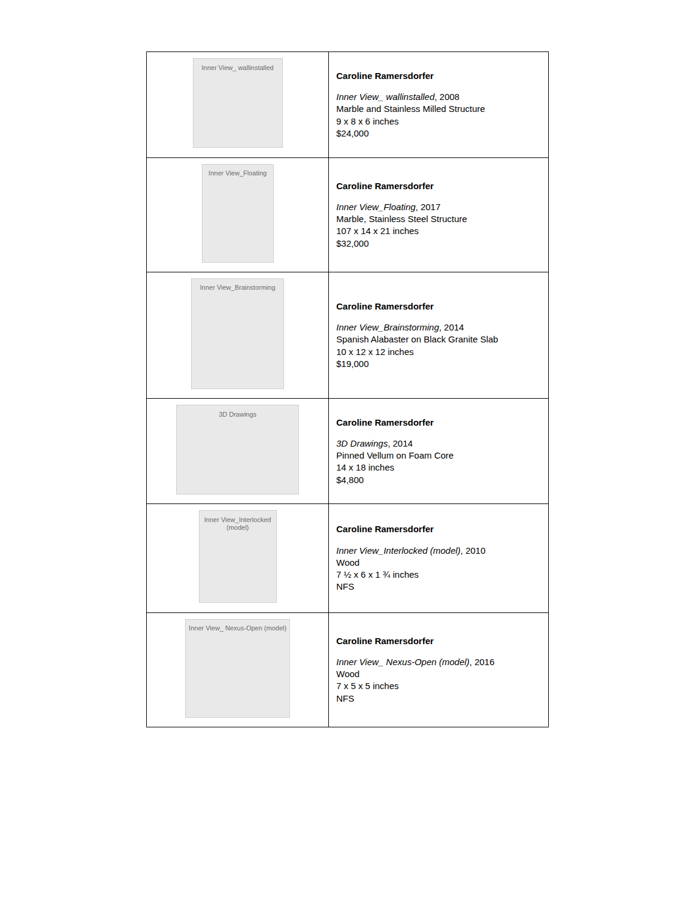| Inner View_ wallinstalled | Caroline Ramersdorfer Inner View_ wallinstalled , 2008 Marble and Stainless Milled Structure 9 x 8 x 6 inches $24,000 |
| Inner View_Floating | Caroline Ramersdorfer Inner View_Floating , 2017 Marble, Stainless Steel Structure 107 x 14 x 21 inches $32,000 |
| Inner View_Brainstorming | Caroline Ramersdorfer Inner View_Brainstorming , 2014 Spanish Alabaster on Black Granite Slab 10 x 12 x 12 inches $19,000 |
| 3D Drawings | Caroline Ramersdorfer 3D Drawings , 2014 Pinned Vellum on Foam Core 14 x 18 inches $4,800 |
| Inner View_Interlocked (model) | Caroline Ramersdorfer Inner View_Interlocked (model) , 2010 Wood 7 ½ x 6 x 1 ¾ inches NFS |
| Inner View_ Nexus-Open (model) | Caroline Ramersdorfer Inner View_ Nexus-Open (model) , 2016 Wood 7 x 5 x 5 inches NFS |